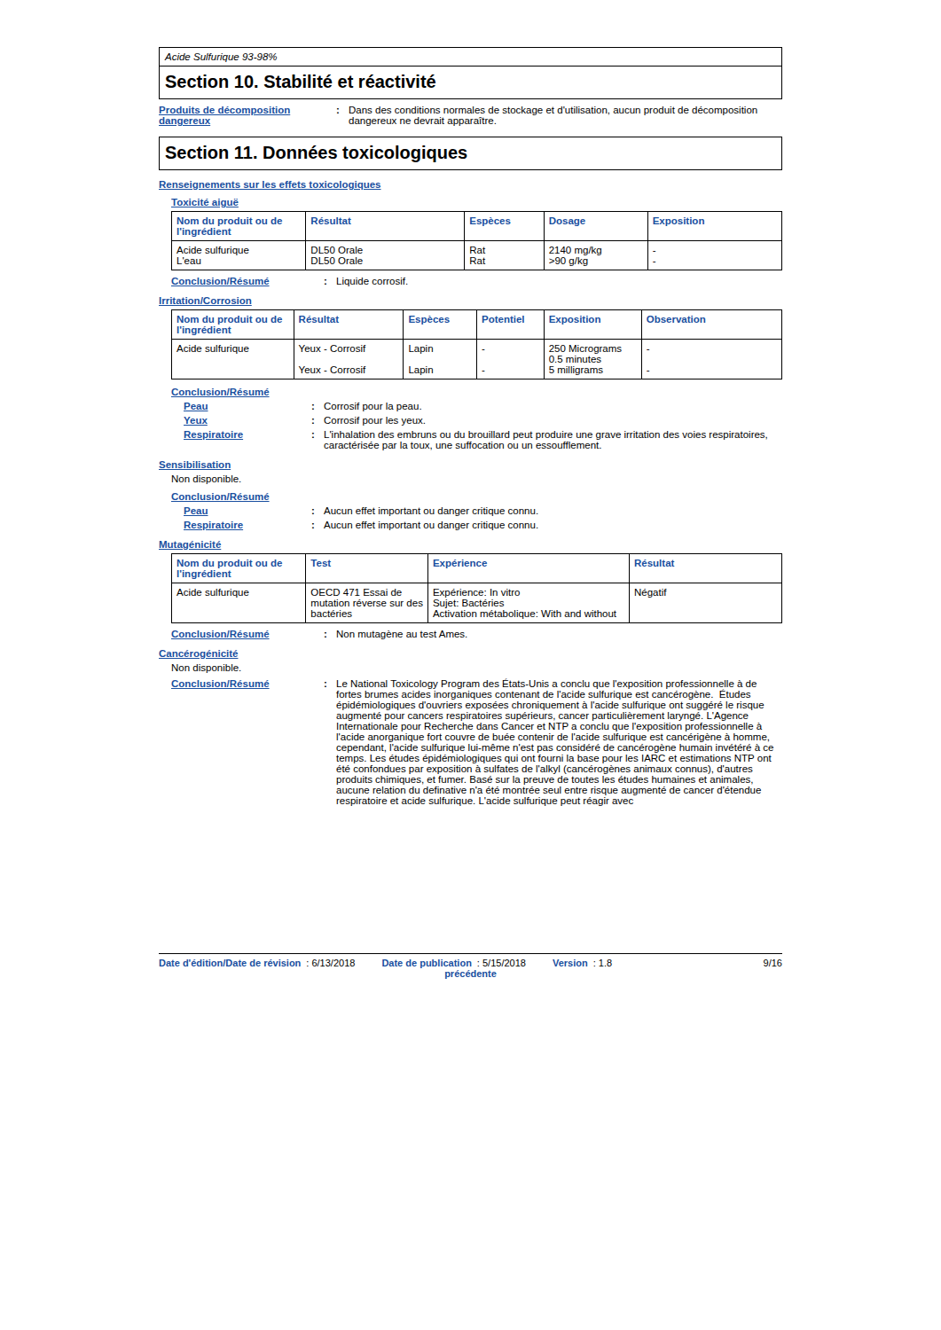Acide Sulfurique 93-98%
Section 10. Stabilité et réactivité
Produits de décomposition dangereux
:
Dans des conditions normales de stockage et d'utilisation, aucun produit de décomposition dangereux ne devrait apparaître.
Section 11. Données toxicologiques
Renseignements sur les effets toxicologiques
Toxicité aiguë
| Nom du produit ou de l'ingrédient | Résultat | Espèces | Dosage | Exposition |
| --- | --- | --- | --- | --- |
| Acide sulfurique L'eau | DL50 Orale DL50 Orale | Rat Rat | 2140 mg/kg >90 g/kg | - - |
Conclusion/Résumé
:
Liquide corrosif.
Irritation/Corrosion
| Nom du produit ou de l'ingrédient | Résultat | Espèces | Potentiel | Exposition | Observation |
| --- | --- | --- | --- | --- | --- |
| Acide sulfurique | Yeux - Corrosif Yeux - Corrosif | Lapin Lapin | - - | 250 Micrograms 0.5 minutes 5 milligrams | - - |
Conclusion/Résumé
Peau
:
Corrosif pour la peau.
Yeux
:
Corrosif pour les yeux.
Respiratoire
:
L'inhalation des embruns ou du brouillard peut produire une grave irritation des voies respiratoires, caractérisée par la toux, une suffocation ou un essoufflement.
Sensibilisation
Non disponible.
Conclusion/Résumé
Peau
:
Aucun effet important ou danger critique connu.
Respiratoire
:
Aucun effet important ou danger critique connu.
Mutagénicité
| Nom du produit ou de l'ingrédient | Test | Expérience | Résultat |
| --- | --- | --- | --- |
| Acide sulfurique | OECD 471 Essai de mutation réverse sur des bactéries | Expérience: In vitro Sujet: Bactéries Activation métabolique: With and without | Négatif |
Conclusion/Résumé
:
Non mutagène au test Ames.
Cancérogénicité
Non disponible.
Conclusion/Résumé
:
Le National Toxicology Program des États-Unis a conclu que l'exposition professionnelle à de fortes brumes acides inorganiques contenant de l'acide sulfurique est cancérogène. Études épidémiologiques d'ouvriers exposées chroniquement à l'acide sulfurique ont suggéré le risque augmenté pour cancers respiratoires supérieurs, cancer particulièrement laryngé. L'Agence Internationale pour Recherche dans Cancer et NTP a conclu que l'exposition professionnelle à l'acide anorganique fort couvre de buée contenir de l'acide sulfurique est cancérigène à homme, cependant, l'acide sulfurique lui-même n'est pas considéré de cancérogène humain invétéré à ce temps. Les études épidémiologiques qui ont fourni la base pour les IARC et estimations NTP ont été confondues par exposition à sulfates de l'alkyl (cancérogènes animaux connus), d'autres produits chimiques, et fumer. Basé sur la preuve de toutes les études humaines et animales, aucune relation du definative n'a été montrée seul entre risque augmenté de cancer d'étendue respiratoire et acide sulfurique. L'acide sulfurique peut réagir avec
Date d'édition/Date de révision : 6/13/2018 Date de publication : 5/15/2018 Version : 1.8 9/16
précédente